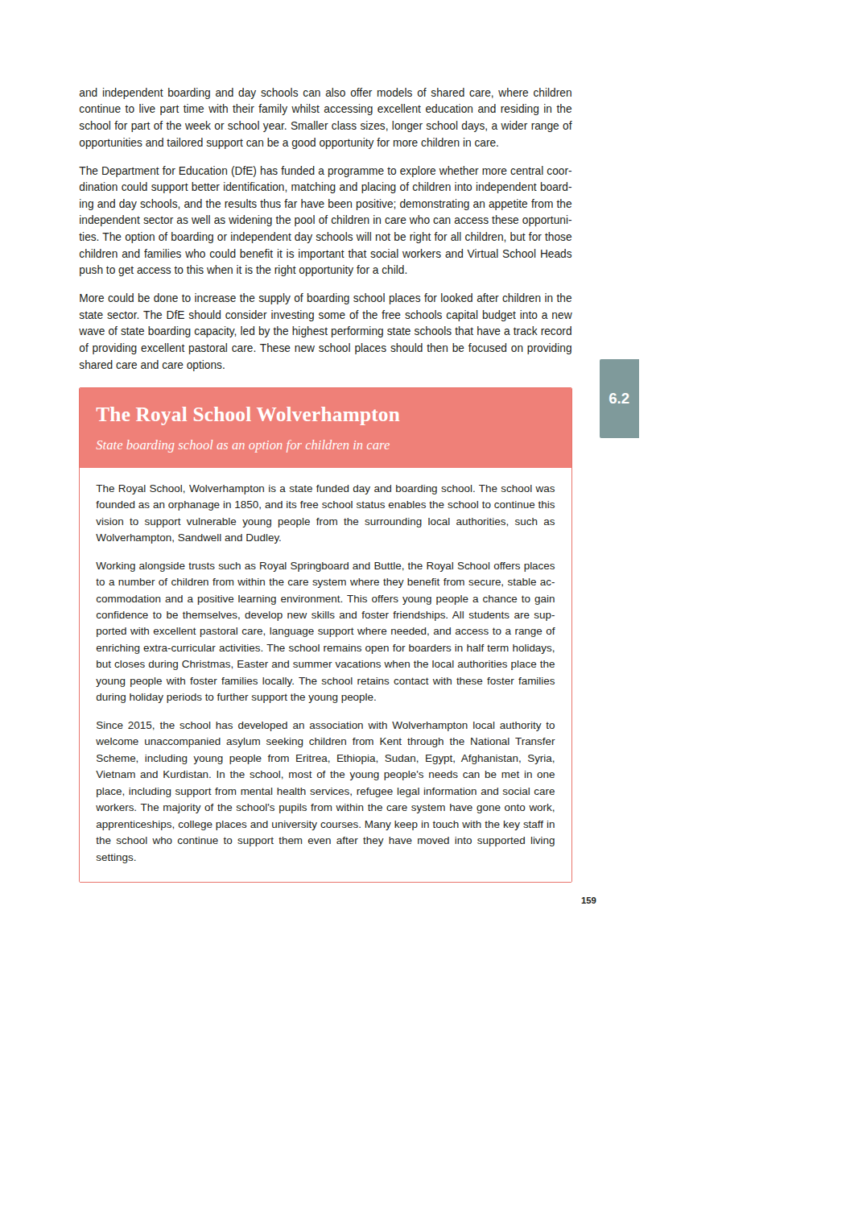6.2
and independent boarding and day schools can also offer models of shared care, where children continue to live part time with their family whilst accessing excellent education and residing in the school for part of the week or school year. Smaller class sizes, longer school days, a wider range of opportunities and tailored support can be a good opportunity for more children in care.
The Department for Education (DfE) has funded a programme to explore whether more central coordination could support better identification, matching and placing of children into independent boarding and day schools, and the results thus far have been positive; demonstrating an appetite from the independent sector as well as widening the pool of children in care who can access these opportunities. The option of boarding or independent day schools will not be right for all children, but for those children and families who could benefit it is important that social workers and Virtual School Heads push to get access to this when it is the right opportunity for a child.
More could be done to increase the supply of boarding school places for looked after children in the state sector. The DfE should consider investing some of the free schools capital budget into a new wave of state boarding capacity, led by the highest performing state schools that have a track record of providing excellent pastoral care. These new school places should then be focused on providing shared care and care options.
The Royal School Wolverhampton
State boarding school as an option for children in care
The Royal School, Wolverhampton is a state funded day and boarding school. The school was founded as an orphanage in 1850, and its free school status enables the school to continue this vision to support vulnerable young people from the surrounding local authorities, such as Wolverhampton, Sandwell and Dudley.
Working alongside trusts such as Royal Springboard and Buttle, the Royal School offers places to a number of children from within the care system where they benefit from secure, stable accommodation and a positive learning environment. This offers young people a chance to gain confidence to be themselves, develop new skills and foster friendships. All students are supported with excellent pastoral care, language support where needed, and access to a range of enriching extra-curricular activities. The school remains open for boarders in half term holidays, but closes during Christmas, Easter and summer vacations when the local authorities place the young people with foster families locally. The school retains contact with these foster families during holiday periods to further support the young people.
Since 2015, the school has developed an association with Wolverhampton local authority to welcome unaccompanied asylum seeking children from Kent through the National Transfer Scheme, including young people from Eritrea, Ethiopia, Sudan, Egypt, Afghanistan, Syria, Vietnam and Kurdistan. In the school, most of the young people's needs can be met in one place, including support from mental health services, refugee legal information and social care workers. The majority of the school's pupils from within the care system have gone onto work, apprenticeships, college places and university courses. Many keep in touch with the key staff in the school who continue to support them even after they have moved into supported living settings.
159